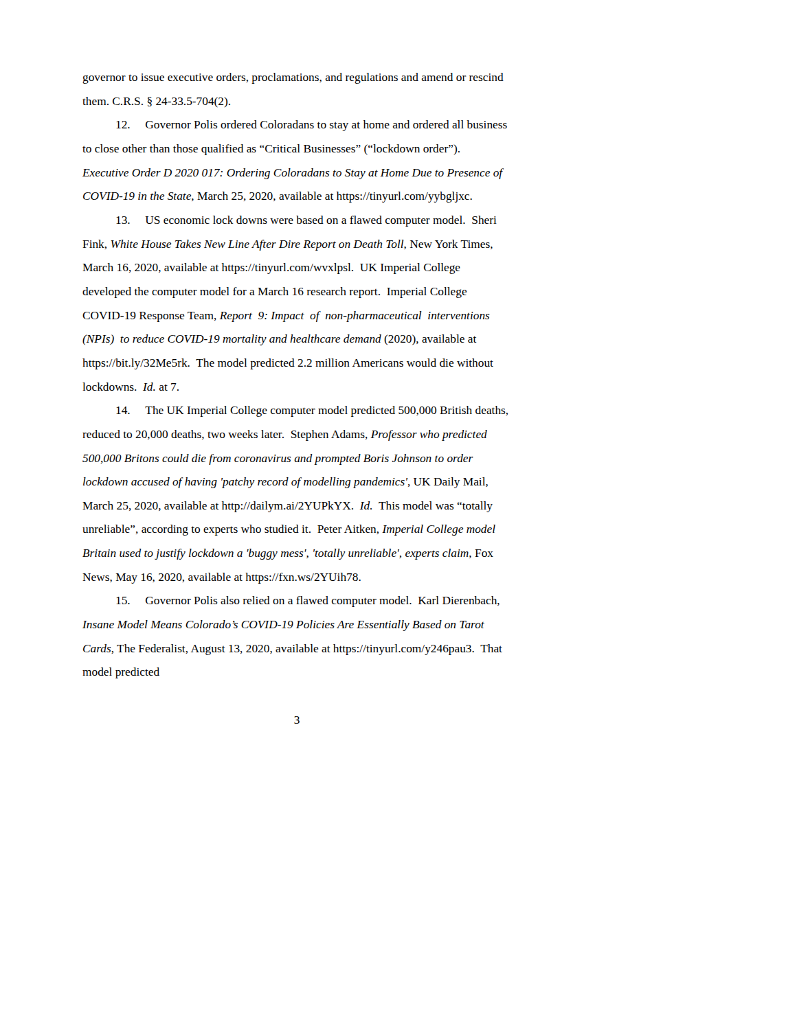governor to issue executive orders, proclamations, and regulations and amend or rescind them. C.R.S. § 24-33.5-704(2).
12. Governor Polis ordered Coloradans to stay at home and ordered all business to close other than those qualified as “Critical Businesses” (“lockdown order”). Executive Order D 2020 017: Ordering Coloradans to Stay at Home Due to Presence of COVID-19 in the State, March 25, 2020, available at https://tinyurl.com/yybgljxc.
13. US economic lock downs were based on a flawed computer model. Sheri Fink, White House Takes New Line After Dire Report on Death Toll, New York Times, March 16, 2020, available at https://tinyurl.com/wvxlpsl. UK Imperial College developed the computer model for a March 16 research report. Imperial College COVID-19 Response Team, Report 9: Impact of non-pharmaceutical interventions (NPIs) to reduce COVID-19 mortality and healthcare demand (2020), available at https://bit.ly/32Me5rk. The model predicted 2.2 million Americans would die without lockdowns. Id. at 7.
14. The UK Imperial College computer model predicted 500,000 British deaths, reduced to 20,000 deaths, two weeks later. Stephen Adams, Professor who predicted 500,000 Britons could die from coronavirus and prompted Boris Johnson to order lockdown accused of having 'patchy record of modelling pandemics', UK Daily Mail, March 25, 2020, available at http://dailym.ai/2YUPkYX. Id. This model was “totally unreliable”, according to experts who studied it. Peter Aitken, Imperial College model Britain used to justify lockdown a 'buggy mess', 'totally unreliable', experts claim, Fox News, May 16, 2020, available at https://fxn.ws/2YUih78.
15. Governor Polis also relied on a flawed computer model. Karl Dierenbach, Insane Model Means Colorado’s COVID-19 Policies Are Essentially Based on Tarot Cards, The Federalist, August 13, 2020, available at https://tinyurl.com/y246pau3. That model predicted
3